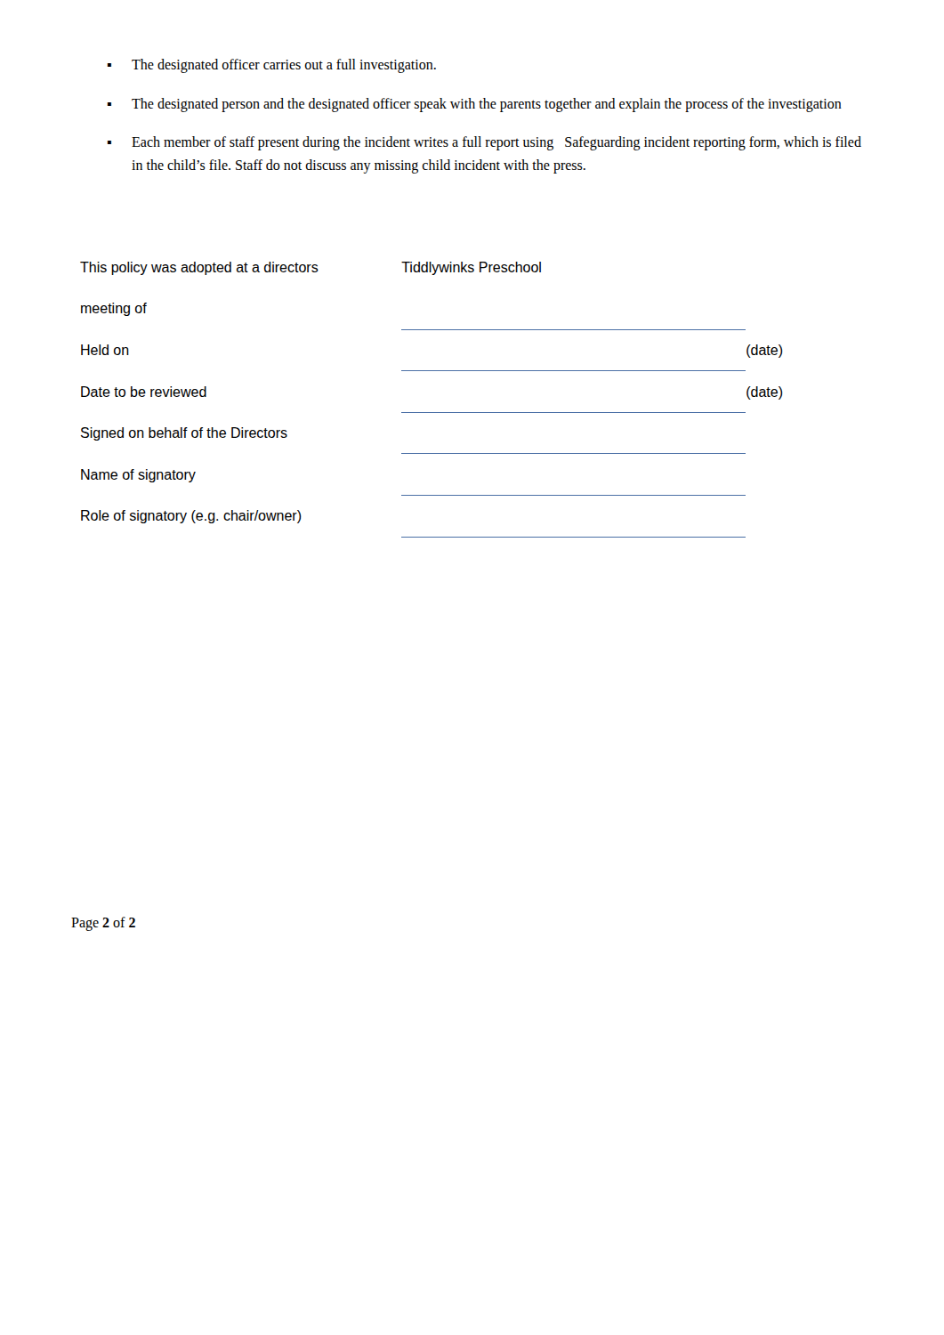The designated officer carries out a full investigation.
The designated person and the designated officer speak with the parents together and explain the process of the investigation
Each member of staff present during the incident writes a full report using Safeguarding incident reporting form, which is filed in the child’s file. Staff do not discuss any missing child incident with the press.
| This policy was adopted at a directors | Tiddlywinks Preschool | |
| meeting of | | |
| Held on | | (date) |
| Date to be reviewed | | (date) |
| Signed on behalf of the Directors | | |
| Name of signatory | | |
| Role of signatory (e.g. chair/owner) | | |
Page 2 of 2